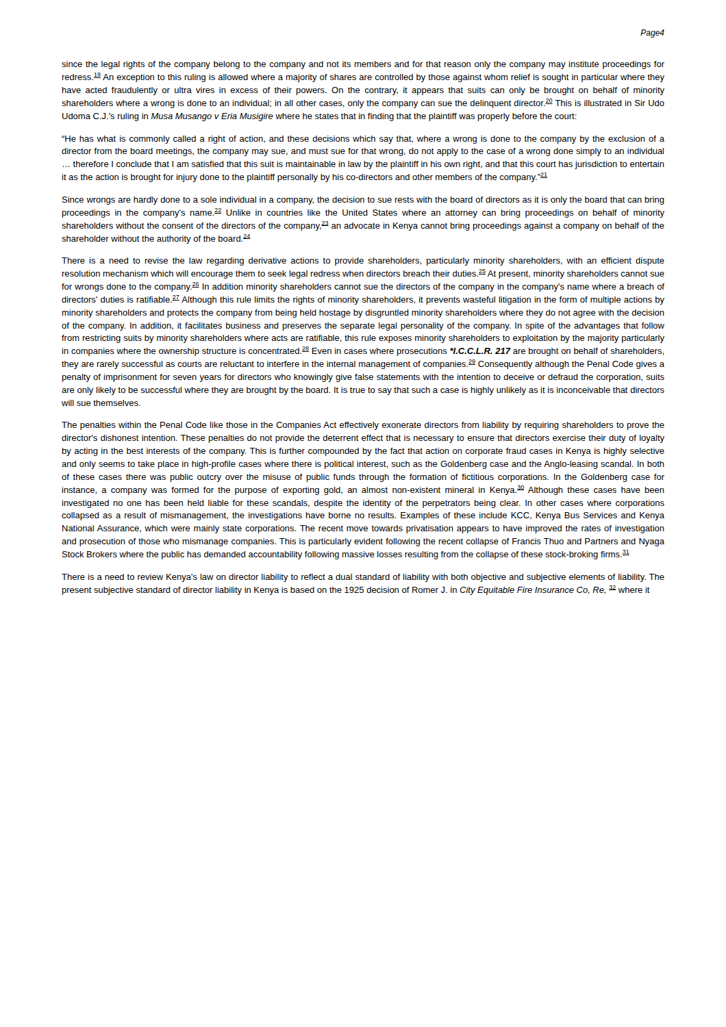Page4
since the legal rights of the company belong to the company and not its members and for that reason only the company may institute proceedings for redress.19 An exception to this ruling is allowed where a majority of shares are controlled by those against whom relief is sought in particular where they have acted fraudulently or ultra vires in excess of their powers. On the contrary, it appears that suits can only be brought on behalf of minority shareholders where a wrong is done to an individual; in all other cases, only the company can sue the delinquent director.20 This is illustrated in Sir Udo Udoma C.J.'s ruling in Musa Musango v Eria Musigire where he states that in finding that the plaintiff was properly before the court:
“He has what is commonly called a right of action, and these decisions which say that, where a wrong is done to the company by the exclusion of a director from the board meetings, the company may sue, and must sue for that wrong, do not apply to the case of a wrong done simply to an individual … therefore I conclude that I am satisfied that this suit is maintainable in law by the plaintiff in his own right, and that this court has jurisdiction to entertain it as the action is brought for injury done to the plaintiff personally by his co-directors and other members of the company.”21
Since wrongs are hardly done to a sole individual in a company, the decision to sue rests with the board of directors as it is only the board that can bring proceedings in the company's name.22 Unlike in countries like the United States where an attorney can bring proceedings on behalf of minority shareholders without the consent of the directors of the company,23 an advocate in Kenya cannot bring proceedings against a company on behalf of the shareholder without the authority of the board.24
There is a need to revise the law regarding derivative actions to provide shareholders, particularly minority shareholders, with an efficient dispute resolution mechanism which will encourage them to seek legal redress when directors breach their duties.25 At present, minority shareholders cannot sue for wrongs done to the company.26 In addition minority shareholders cannot sue the directors of the company in the company's name where a breach of directors' duties is ratifiable.27 Although this rule limits the rights of minority shareholders, it prevents wasteful litigation in the form of multiple actions by minority shareholders and protects the company from being held hostage by disgruntled minority shareholders where they do not agree with the decision of the company. In addition, it facilitates business and preserves the separate legal personality of the company. In spite of the advantages that follow from restricting suits by minority shareholders where acts are ratifiable, this rule exposes minority shareholders to exploitation by the majority particularly in companies where the ownership structure is concentrated.28 Even in cases where prosecutions *I.C.C.L.R. 217 are brought on behalf of shareholders, they are rarely successful as courts are reluctant to interfere in the internal management of companies.29 Consequently although the Penal Code gives a penalty of imprisonment for seven years for directors who knowingly give false statements with the intention to deceive or defraud the corporation, suits are only likely to be successful where they are brought by the board. It is true to say that such a case is highly unlikely as it is inconceivable that directors will sue themselves.
The penalties within the Penal Code like those in the Companies Act effectively exonerate directors from liability by requiring shareholders to prove the director's dishonest intention. These penalties do not provide the deterrent effect that is necessary to ensure that directors exercise their duty of loyalty by acting in the best interests of the company. This is further compounded by the fact that action on corporate fraud cases in Kenya is highly selective and only seems to take place in high-profile cases where there is political interest, such as the Goldenberg case and the Anglo-leasing scandal. In both of these cases there was public outcry over the misuse of public funds through the formation of fictitious corporations. In the Goldenberg case for instance, a company was formed for the purpose of exporting gold, an almost non-existent mineral in Kenya.30 Although these cases have been investigated no one has been held liable for these scandals, despite the identity of the perpetrators being clear. In other cases where corporations collapsed as a result of mismanagement, the investigations have borne no results. Examples of these include KCC, Kenya Bus Services and Kenya National Assurance, which were mainly state corporations. The recent move towards privatisation appears to have improved the rates of investigation and prosecution of those who mismanage companies. This is particularly evident following the recent collapse of Francis Thuo and Partners and Nyaga Stock Brokers where the public has demanded accountability following massive losses resulting from the collapse of these stock-broking firms.31
There is a need to review Kenya's law on director liability to reflect a dual standard of liability with both objective and subjective elements of liability. The present subjective standard of director liability in Kenya is based on the 1925 decision of Romer J. in City Equitable Fire Insurance Co, Re, 32 where it